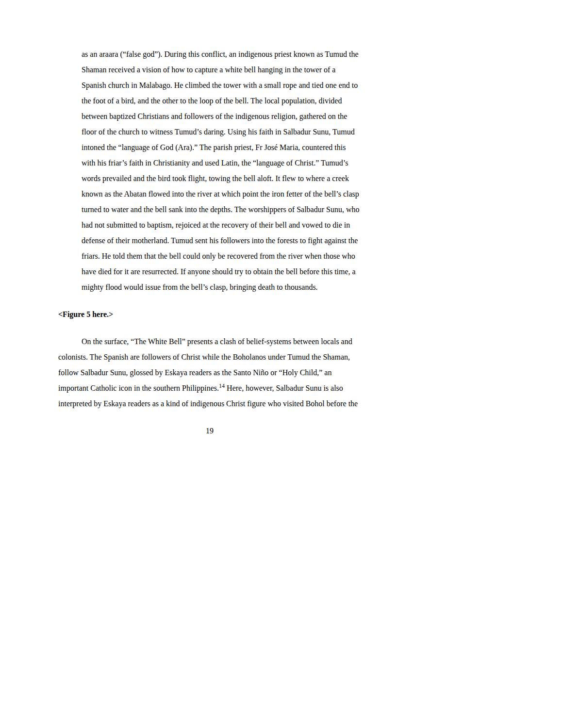as an araara (“false god”). During this conflict, an indigenous priest known as Tumud the Shaman received a vision of how to capture a white bell hanging in the tower of a Spanish church in Malabago. He climbed the tower with a small rope and tied one end to the foot of a bird, and the other to the loop of the bell. The local population, divided between baptized Christians and followers of the indigenous religion, gathered on the floor of the church to witness Tumud’s daring. Using his faith in Salbadur Sunu, Tumud intoned the “language of God (Ara).” The parish priest, Fr José Maria, countered this with his friar’s faith in Christianity and used Latin, the “language of Christ.” Tumud’s words prevailed and the bird took flight, towing the bell aloft. It flew to where a creek known as the Abatan flowed into the river at which point the iron fetter of the bell’s clasp turned to water and the bell sank into the depths. The worshippers of Salbadur Sunu, who had not submitted to baptism, rejoiced at the recovery of their bell and vowed to die in defense of their motherland. Tumud sent his followers into the forests to fight against the friars. He told them that the bell could only be recovered from the river when those who have died for it are resurrected. If anyone should try to obtain the bell before this time, a mighty flood would issue from the bell’s clasp, bringing death to thousands.
<Figure 5 here.>
On the surface, “The White Bell” presents a clash of belief-systems between locals and colonists. The Spanish are followers of Christ while the Boholanos under Tumud the Shaman, follow Salbadur Sunu, glossed by Eskaya readers as the Santo Niño or “Holy Child,” an important Catholic icon in the southern Philippines.14 Here, however, Salbadur Sunu is also interpreted by Eskaya readers as a kind of indigenous Christ figure who visited Bohol before the
19